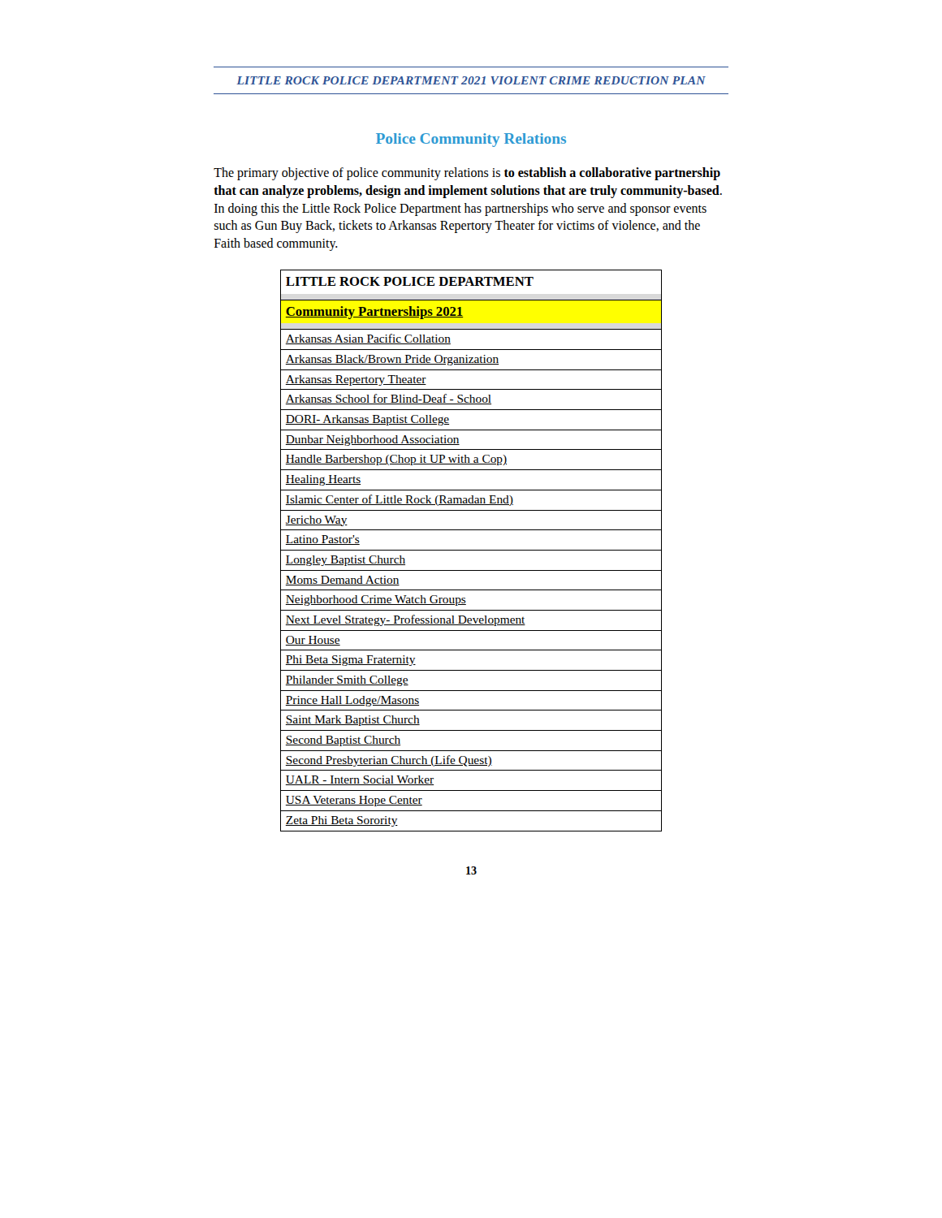LITTLE ROCK POLICE DEPARTMENT 2021 VIOLENT CRIME REDUCTION PLAN
Police Community Relations
The primary objective of police community relations is to establish a collaborative partnership that can analyze problems, design and implement solutions that are truly community-based. In doing this the Little Rock Police Department has partnerships who serve and sponsor events such as Gun Buy Back, tickets to Arkansas Repertory Theater for victims of violence, and the Faith based community.
| LITTLE ROCK POLICE DEPARTMENT |
| Community Partnerships 2021 |
| Arkansas Asian Pacific Collation |
| Arkansas Black/Brown Pride Organization |
| Arkansas Repertory Theater |
| Arkansas School for Blind-Deaf - School |
| DORI- Arkansas Baptist College |
| Dunbar Neighborhood Association |
| Handle Barbershop (Chop it UP with a Cop) |
| Healing Hearts |
| Islamic Center of Little Rock (Ramadan End) |
| Jericho Way |
| Latino Pastor's |
| Longley Baptist Church |
| Moms Demand Action |
| Neighborhood Crime Watch Groups |
| Next Level Strategy- Professional Development |
| Our House |
| Phi Beta Sigma Fraternity |
| Philander Smith College |
| Prince Hall Lodge/Masons |
| Saint Mark Baptist Church |
| Second Baptist Church |
| Second Presbyterian Church (Life Quest) |
| UALR - Intern Social Worker |
| USA Veterans Hope Center |
| Zeta Phi Beta Sorority |
13